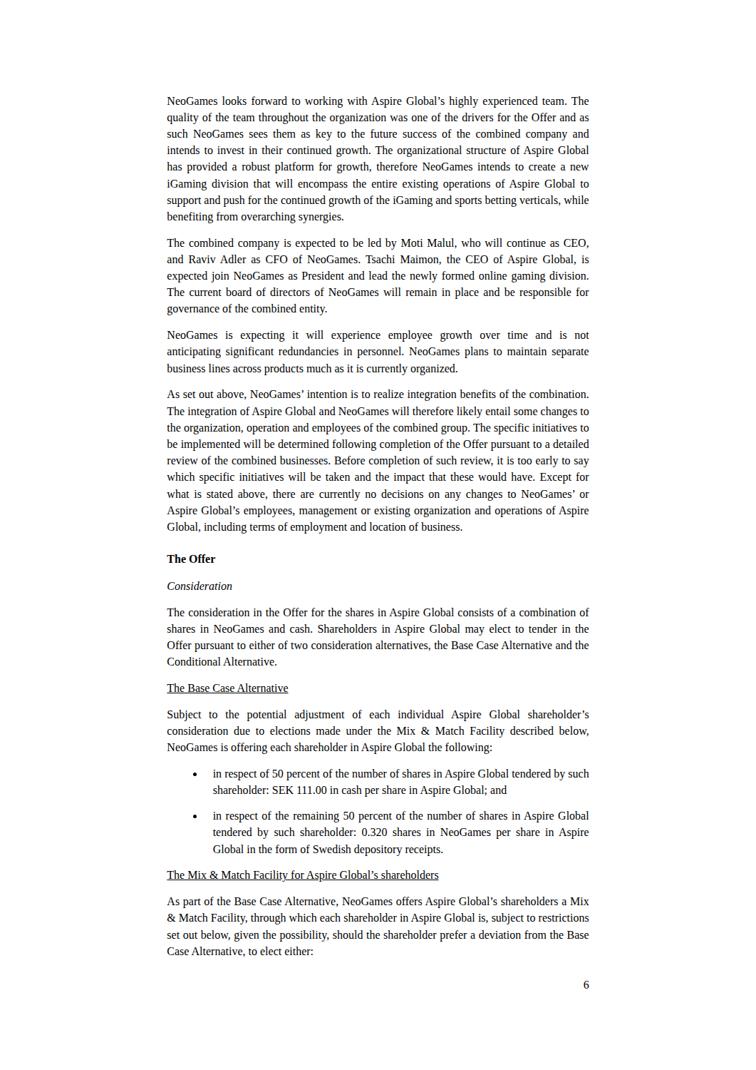NeoGames looks forward to working with Aspire Global’s highly experienced team. The quality of the team throughout the organization was one of the drivers for the Offer and as such NeoGames sees them as key to the future success of the combined company and intends to invest in their continued growth. The organizational structure of Aspire Global has provided a robust platform for growth, therefore NeoGames intends to create a new iGaming division that will encompass the entire existing operations of Aspire Global to support and push for the continued growth of the iGaming and sports betting verticals, while benefiting from overarching synergies.
The combined company is expected to be led by Moti Malul, who will continue as CEO, and Raviv Adler as CFO of NeoGames. Tsachi Maimon, the CEO of Aspire Global, is expected join NeoGames as President and lead the newly formed online gaming division. The current board of directors of NeoGames will remain in place and be responsible for governance of the combined entity.
NeoGames is expecting it will experience employee growth over time and is not anticipating significant redundancies in personnel. NeoGames plans to maintain separate business lines across products much as it is currently organized.
As set out above, NeoGames’ intention is to realize integration benefits of the combination. The integration of Aspire Global and NeoGames will therefore likely entail some changes to the organization, operation and employees of the combined group. The specific initiatives to be implemented will be determined following completion of the Offer pursuant to a detailed review of the combined businesses. Before completion of such review, it is too early to say which specific initiatives will be taken and the impact that these would have. Except for what is stated above, there are currently no decisions on any changes to NeoGames’ or Aspire Global’s employees, management or existing organization and operations of Aspire Global, including terms of employment and location of business.
The Offer
Consideration
The consideration in the Offer for the shares in Aspire Global consists of a combination of shares in NeoGames and cash. Shareholders in Aspire Global may elect to tender in the Offer pursuant to either of two consideration alternatives, the Base Case Alternative and the Conditional Alternative.
The Base Case Alternative
Subject to the potential adjustment of each individual Aspire Global shareholder’s consideration due to elections made under the Mix & Match Facility described below, NeoGames is offering each shareholder in Aspire Global the following:
in respect of 50 percent of the number of shares in Aspire Global tendered by such shareholder: SEK 111.00 in cash per share in Aspire Global; and
in respect of the remaining 50 percent of the number of shares in Aspire Global tendered by such shareholder: 0.320 shares in NeoGames per share in Aspire Global in the form of Swedish depository receipts.
The Mix & Match Facility for Aspire Global’s shareholders
As part of the Base Case Alternative, NeoGames offers Aspire Global’s shareholders a Mix & Match Facility, through which each shareholder in Aspire Global is, subject to restrictions set out below, given the possibility, should the shareholder prefer a deviation from the Base Case Alternative, to elect either:
6